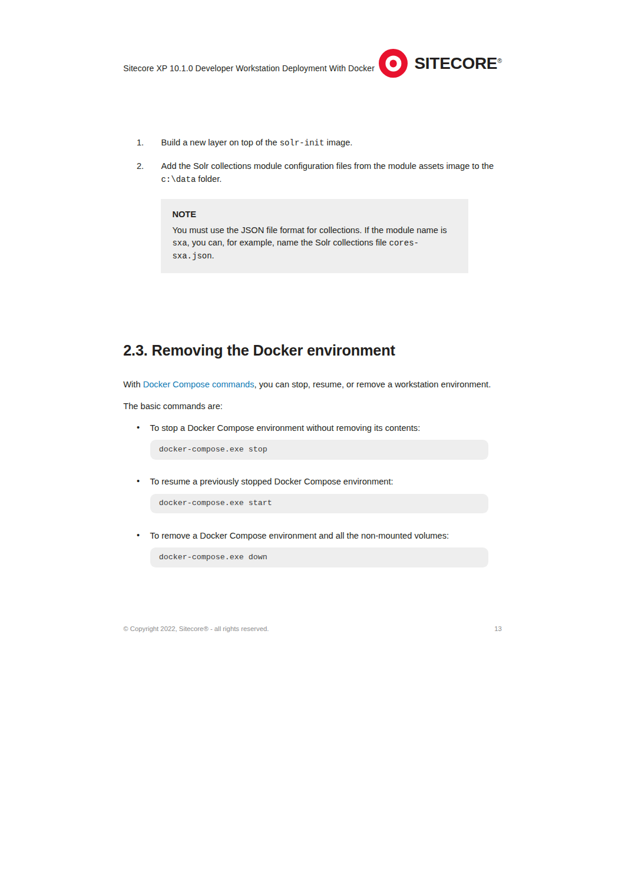Sitecore XP 10.1.0 Developer Workstation Deployment With Docker
SITECORE®
Build a new layer on top of the solr-init image.
Add the Solr collections module configuration files from the module assets image to the c:\data folder.
NOTE
You must use the JSON file format for collections. If the module name is sxa, you can, for example, name the Solr collections file cores-sxa.json.
2.3. Removing the Docker environment
With Docker Compose commands, you can stop, resume, or remove a workstation environment.
The basic commands are:
To stop a Docker Compose environment without removing its contents:
docker-compose.exe stop
To resume a previously stopped Docker Compose environment:
docker-compose.exe start
To remove a Docker Compose environment and all the non-mounted volumes:
docker-compose.exe down
© Copyright 2022, Sitecore® - all rights reserved.
13